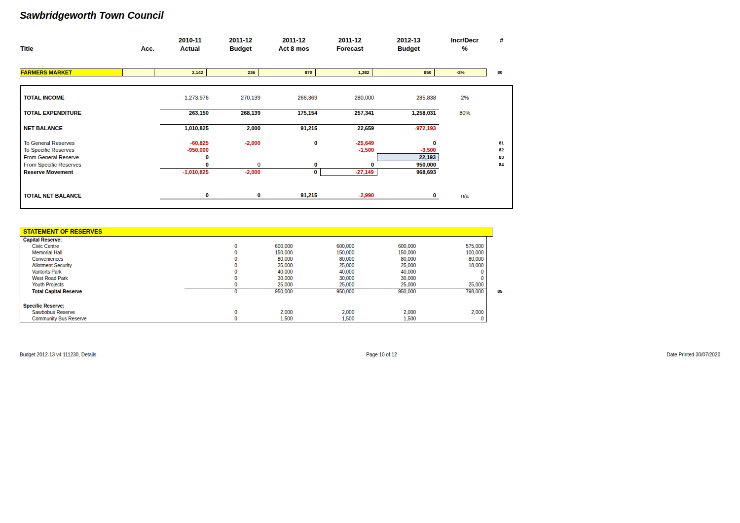Sawbridgeworth Town Council
| | | 2010-11 | 2011-12 | 2011-12 | 2011-12 | 2012-13 | Incr/Decr | # |
| Title | Acc. | Actual | Budget | Act 8 mos | Forecast | Budget | % | |
| FARMERS MARKET | | 2,142 | 236 | 870 | 1,382 | 850 | -2% | 80 |
| TOTAL INCOME | | 1,273,976 | 270,139 | 266,369 | 280,000 | 285,838 | 2% | |
| TOTAL EXPENDITURE | | 263,150 | 268,139 | 175,154 | 257,341 | 1,258,031 | 80% | |
| NET BALANCE | | 1,010,825 | 2,000 | 91,215 | 22,659 | -972,193 | | |
| To General Reserves | | -60,825 | -2,000 | 0 | -25,649 | 0 | | 81 |
| To Specific Reserves | | -950,000 | | | -1,500 | -3,500 | | 82 |
| From General Reserve | | 0 | | | | 22,193 | | 83 |
| From Specific Reserves | | 0 | 0 | 0 | 0 | 950,000 | | 84 |
| Reserve Movement | | -1,010,825 | -2,000 | 0 | -27,149 | 968,693 | | |
| TOTAL NET BALANCE | | 0 | 0 | 91,215 | -2,990 | 0 | n/a | |
| STATEMENT OF RESERVES | |
| Capital Reserve: | | | | | | |
| Civic Centre | 0 | 600,000 | 600,000 | 600,000 | 575,000 | |
| Memorial Hall | 0 | 150,000 | 150,000 | 150,000 | 100,000 | |
| Conveniences | 0 | 80,000 | 80,000 | 80,000 | 80,000 | |
| Allotment Security | 0 | 25,000 | 25,000 | 25,000 | 18,000 | |
| Vantorts Park | 0 | 40,000 | 40,000 | 40,000 | 0 | |
| West Road Park | 0 | 30,000 | 30,000 | 30,000 | 0 | |
| Youth Projects | 0 | 25,000 | 25,000 | 25,000 | 25,000 | |
| Total Capital Reserve | 0 | 950,000 | 950,000 | 950,000 | 798,000 | 85 |
| Specific Reserve: | | | | | | |
| Sawbobus Reserve | 0 | 2,000 | 2,000 | 2,000 | 2,000 | |
| Community Bus Reserve | 0 | 1,500 | 1,500 | 1,500 | 0 | |
Budget 2012-13 v4 111230, Details Page 10 of 12 Date Printed 30/07/2020